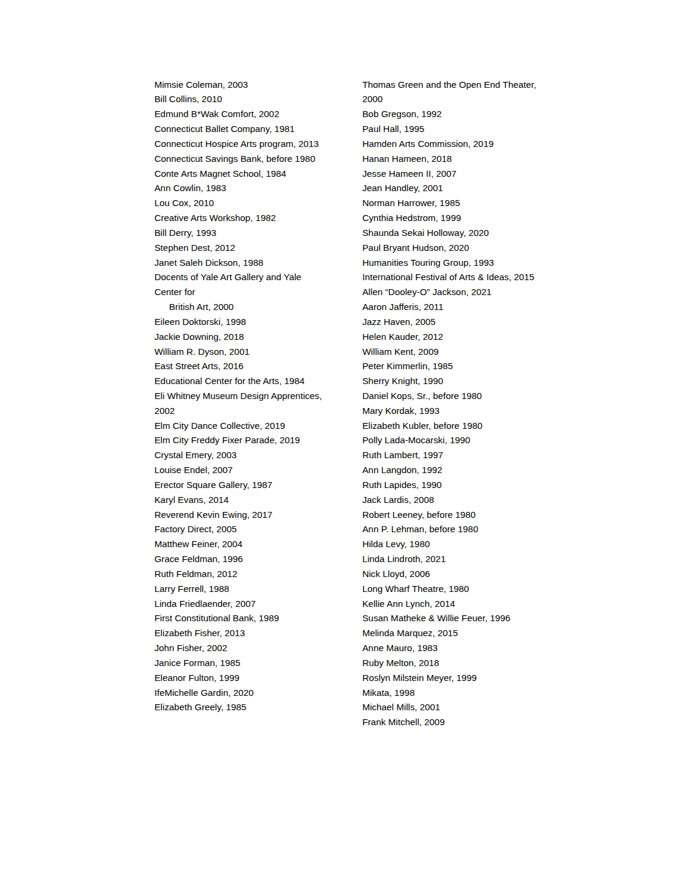Mimsie Coleman, 2003
Bill Collins, 2010
Edmund B*Wak Comfort, 2002
Connecticut Ballet Company, 1981
Connecticut Hospice Arts program, 2013
Connecticut Savings Bank, before 1980
Conte Arts Magnet School, 1984
Ann Cowlin, 1983
Lou Cox, 2010
Creative Arts Workshop, 1982
Bill Derry, 1993
Stephen Dest, 2012
Janet Saleh Dickson, 1988
Docents of Yale Art Gallery and Yale Center for
British Art, 2000
Eileen Doktorski, 1998
Jackie Downing, 2018
William R. Dyson, 2001
East Street Arts, 2016
Educational Center for the Arts, 1984
Eli Whitney Museum Design Apprentices, 2002
Elm City Dance Collective, 2019
Elm City Freddy Fixer Parade, 2019
Crystal Emery, 2003
Louise Endel, 2007
Erector Square Gallery, 1987
Karyl Evans, 2014
Reverend Kevin Ewing, 2017
Factory Direct, 2005
Matthew Feiner, 2004
Grace Feldman, 1996
Ruth Feldman, 2012
Larry Ferrell, 1988
Linda Friedlaender, 2007
First Constitutional Bank, 1989
Elizabeth Fisher, 2013
John Fisher, 2002
Janice Forman, 1985
Eleanor Fulton, 1999
IfeMichelle Gardin, 2020
Elizabeth Greely, 1985
Thomas Green and the Open End Theater, 2000
Bob Gregson, 1992
Paul Hall, 1995
Hamden Arts Commission, 2019
Hanan Hameen, 2018
Jesse Hameen II, 2007
Jean Handley, 2001
Norman Harrower, 1985
Cynthia Hedstrom, 1999
Shaunda Sekai Holloway, 2020
Paul Bryant Hudson, 2020
Humanities Touring Group, 1993
International Festival of Arts & Ideas, 2015
Allen “Dooley-O” Jackson, 2021
Aaron Jafferis, 2011
Jazz Haven, 2005
Helen Kauder, 2012
William Kent, 2009
Peter Kimmerlin, 1985
Sherry Knight, 1990
Daniel Kops, Sr., before 1980
Mary Kordak, 1993
Elizabeth Kubler, before 1980
Polly Lada-Mocarski, 1990
Ruth Lambert, 1997
Ann Langdon, 1992
Ruth Lapides, 1990
Jack Lardis, 2008
Robert Leeney, before 1980
Ann P. Lehman, before 1980
Hilda Levy, 1980
Linda Lindroth, 2021
Nick Lloyd, 2006
Long Wharf Theatre, 1980
Kellie Ann Lynch, 2014
Susan Matheke & Willie Feuer, 1996
Melinda Marquez, 2015
Anne Mauro, 1983
Ruby Melton, 2018
Roslyn Milstein Meyer, 1999
Mikata, 1998
Michael Mills, 2001
Frank Mitchell, 2009